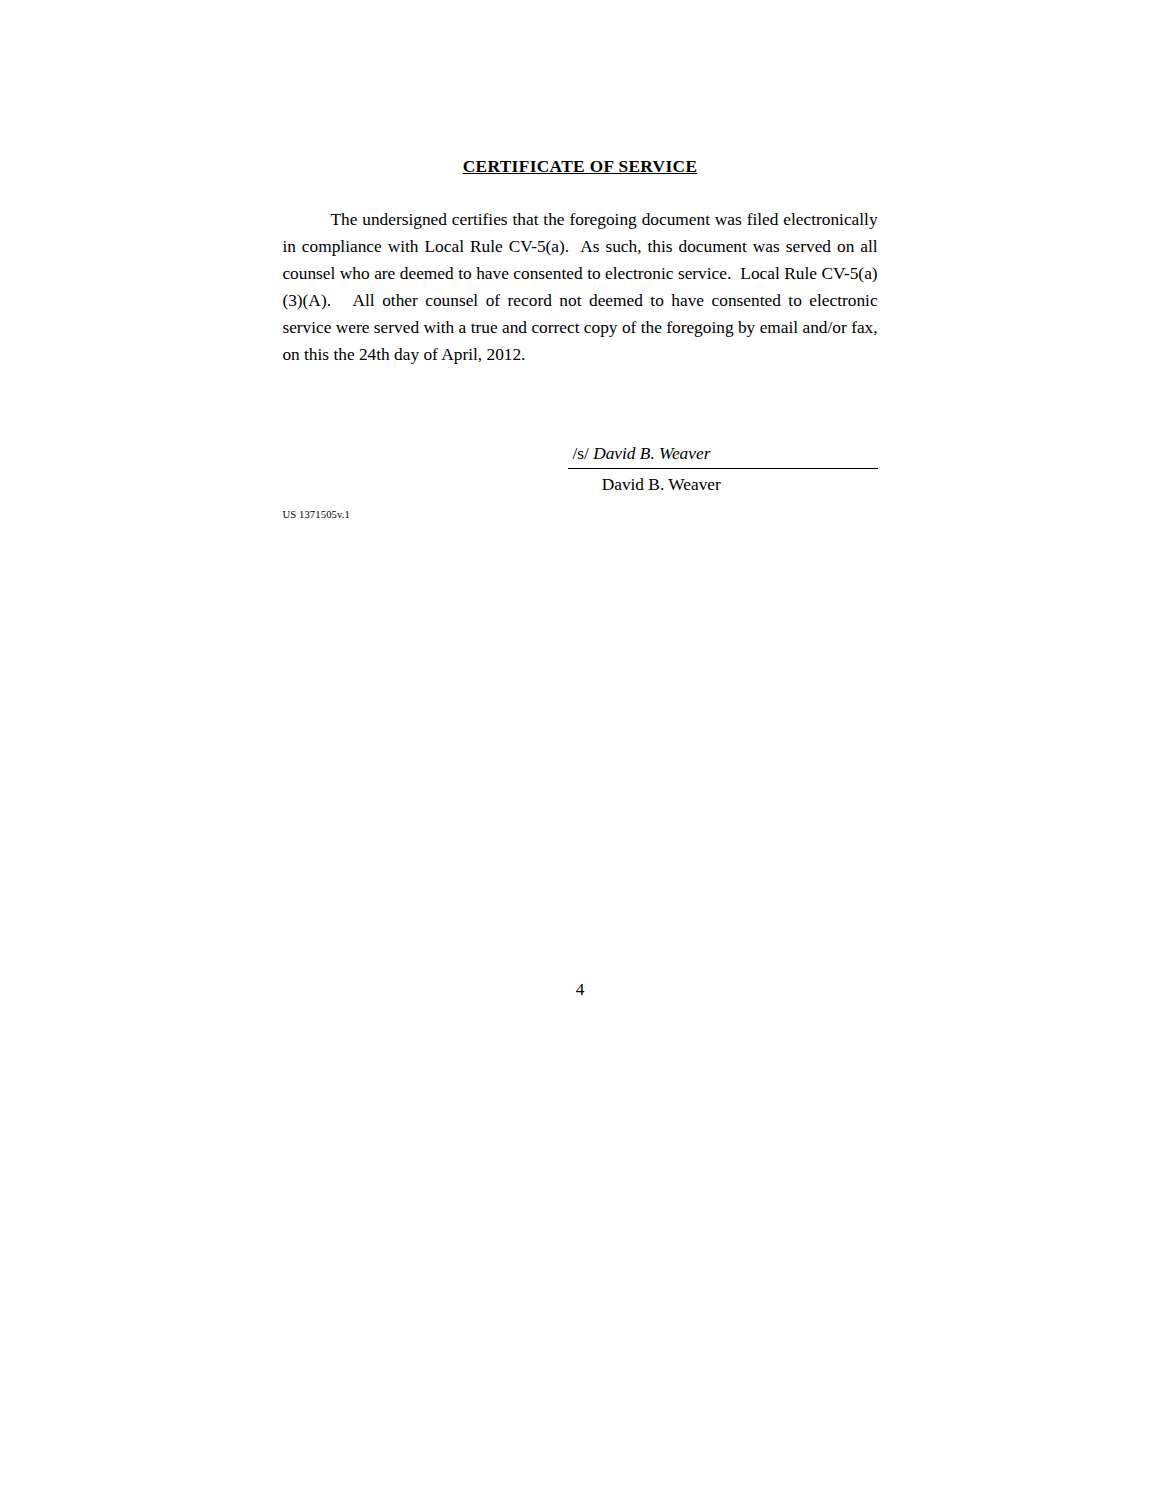CERTIFICATE OF SERVICE
The undersigned certifies that the foregoing document was filed electronically in compliance with Local Rule CV-5(a). As such, this document was served on all counsel who are deemed to have consented to electronic service. Local Rule CV-5(a)(3)(A). All other counsel of record not deemed to have consented to electronic service were served with a true and correct copy of the foregoing by email and/or fax, on this the 24th day of April, 2012.
/s/ David B. Weaver
David B. Weaver
US 1371505v.1
4